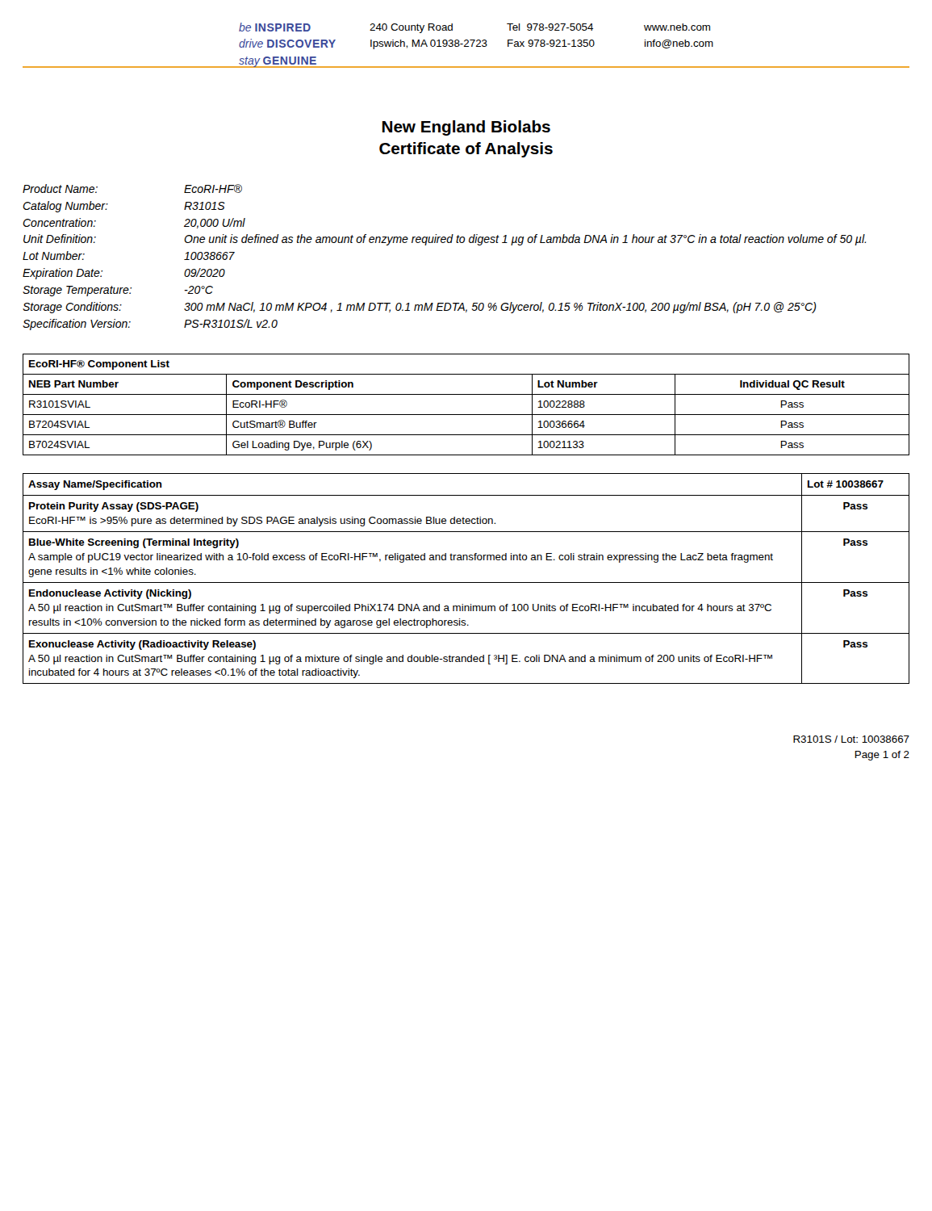be INSPIRED
drive DISCOVERY
stay GENUINE
240 County Road
Ipswich, MA 01938-2723
Tel 978-927-5054
Fax 978-921-1350
www.neb.com
info@neb.com
New England Biolabs Certificate of Analysis
| Product Name: | EcoRI-HF® |
| Catalog Number: | R3101S |
| Concentration: | 20,000 U/ml |
| Unit Definition: | One unit is defined as the amount of enzyme required to digest 1 µg of Lambda DNA in 1 hour at 37°C in a total reaction volume of 50 µl. |
| Lot Number: | 10038667 |
| Expiration Date: | 09/2020 |
| Storage Temperature: | -20°C |
| Storage Conditions: | 300 mM NaCl, 10 mM KPO4 , 1 mM DTT, 0.1 mM EDTA, 50 % Glycerol, 0.15 % TritonX-100, 200 µg/ml BSA, (pH 7.0 @ 25°C) |
| Specification Version: | PS-R3101S/L v2.0 |
| EcoRI-HF® Component List |
| --- |
| NEB Part Number | Component Description | Lot Number | Individual QC Result |
| R3101SVIAL | EcoRI-HF® | 10022888 | Pass |
| B7204SVIAL | CutSmart® Buffer | 10036664 | Pass |
| B7024SVIAL | Gel Loading Dye, Purple (6X) | 10021133 | Pass |
| Assay Name/Specification | Lot # 10038667 |
| --- | --- |
| Protein Purity Assay (SDS-PAGE) EcoRI-HF™ is >95% pure as determined by SDS PAGE analysis using Coomassie Blue detection. | Pass |
| Blue-White Screening (Terminal Integrity) A sample of pUC19 vector linearized with a 10-fold excess of EcoRI-HF™, religated and transformed into an E. coli strain expressing the LacZ beta fragment gene results in <1% white colonies. | Pass |
| Endonuclease Activity (Nicking) A 50 µl reaction in CutSmart™ Buffer containing 1 µg of supercoiled PhiX174 DNA and a minimum of 100 Units of EcoRI-HF™ incubated for 4 hours at 37ºC results in <10% conversion to the nicked form as determined by agarose gel electrophoresis. | Pass |
| Exonuclease Activity (Radioactivity Release) A 50 µl reaction in CutSmart™ Buffer containing 1 µg of a mixture of single and double-stranded [ ³H] E. coli DNA and a minimum of 200 units of EcoRI-HF™ incubated for 4 hours at 37ºC releases <0.1% of the total radioactivity. | Pass |
R3101S / Lot: 10038667
Page 1 of 2